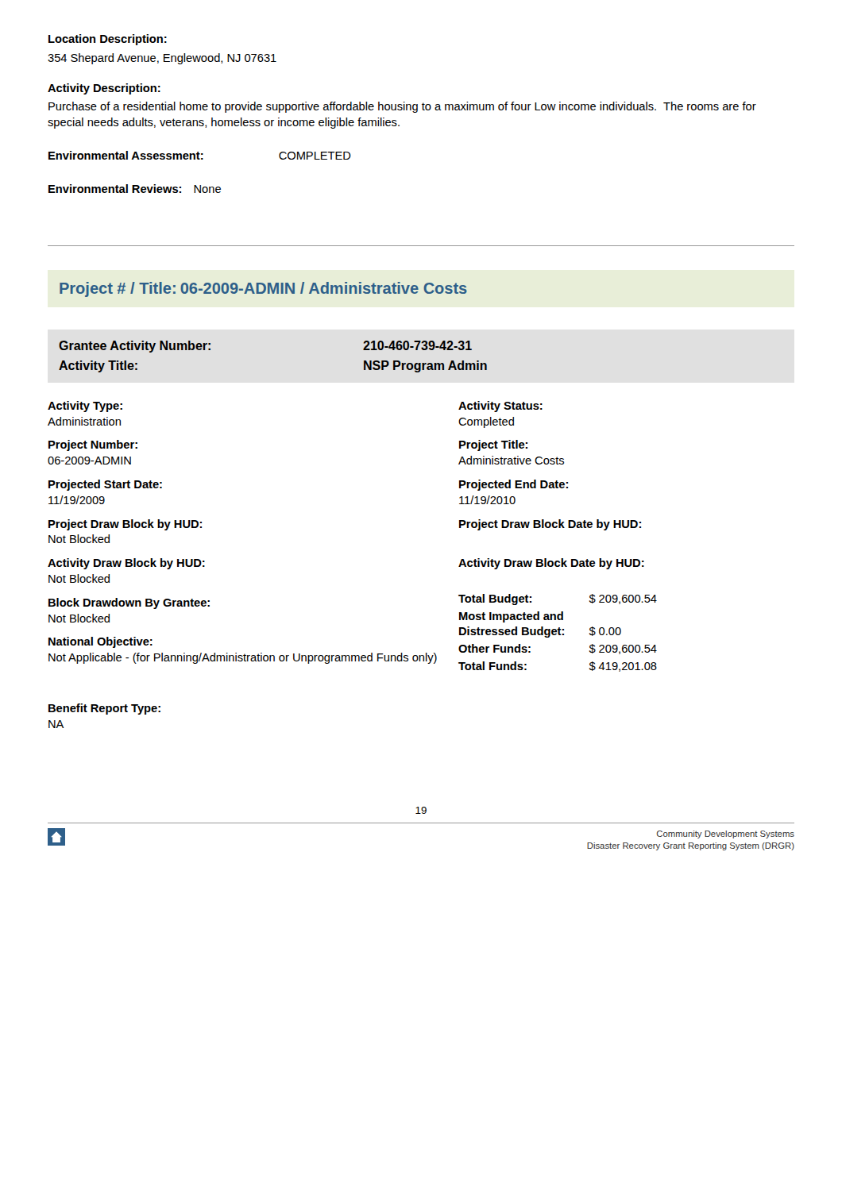Location Description:
354 Shepard Avenue, Englewood, NJ 07631
Activity Description:
Purchase of a residential home to provide supportive affordable housing to a maximum of four Low income individuals. The rooms are for special needs adults, veterans, homeless or income eligible families.
Environmental Assessment: COMPLETED
Environmental Reviews: None
Project # / Title: 06-2009-ADMIN / Administrative Costs
| Grantee Activity Number: | 210-460-739-42-31 |
| Activity Title: | NSP Program Admin |
| Activity Type: Administration Project Number: 06-2009-ADMIN Projected Start Date: 11/19/2009 Project Draw Block by HUD: Not Blocked Activity Draw Block by HUD: Not Blocked Block Drawdown By Grantee: Not Blocked National Objective: Not Applicable - (for Planning/Administration or Unprogrammed Funds only) | Activity Status: Completed Project Title: Administrative Costs Projected End Date: 11/19/2010 Project Draw Block Date by HUD: Activity Draw Block Date by HUD: / Total Budget: / $ 209,600.54 / / Most Impacted and Distressed Budget: / $ 0.00 / / Other Funds: / $ 209,600.54 / / Total Funds: / $ 419,201.08 / |
Benefit Report Type:
NA
19
Community Development Systems
Disaster Recovery Grant Reporting System (DRGR)